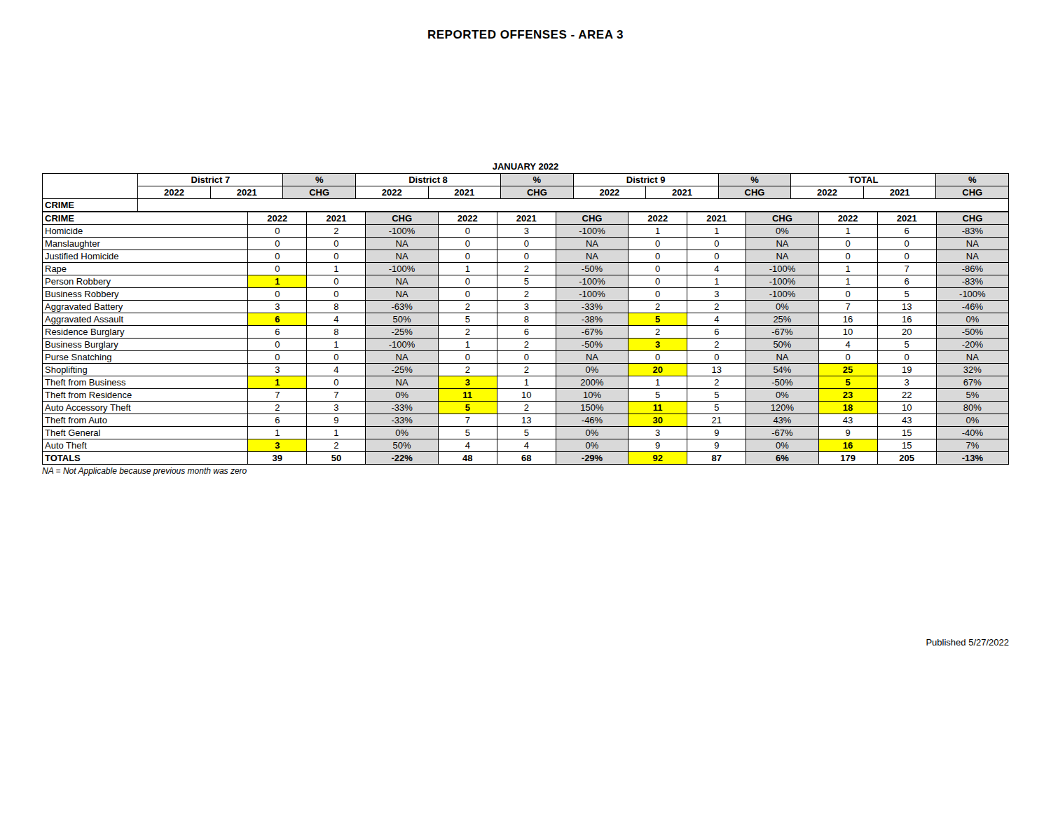REPORTED OFFENSES - AREA 3
JANUARY 2022
| | District 7 | % | District 8 | % | District 9 | % | TOTAL | % |
| --- | --- | --- | --- | --- | --- | --- | --- | --- |
| 2022 | 2021 | CHG | 2022 | 2021 | CHG | 2022 | 2021 | CHG | 2022 | 2021 | CHG |
| CRIME | |
| CRIME | 2022 | 2021 | CHG | 2022 | 2021 | CHG | 2022 | 2021 | CHG | 2022 | 2021 | CHG |
| --- | --- | --- | --- | --- | --- | --- | --- | --- | --- | --- | --- | --- |
| Homicide | 0 | 2 | -100% | 0 | 3 | -100% | 1 | 1 | 0% | 1 | 6 | -83% |
| Manslaughter | 0 | 0 | NA | 0 | 0 | NA | 0 | 0 | NA | 0 | 0 | NA |
| Justified Homicide | 0 | 0 | NA | 0 | 0 | NA | 0 | 0 | NA | 0 | 0 | NA |
| Rape | 0 | 1 | -100% | 1 | 2 | -50% | 0 | 4 | -100% | 1 | 7 | -86% |
| Person Robbery | 1 | 0 | NA | 0 | 5 | -100% | 0 | 1 | -100% | 1 | 6 | -83% |
| Business Robbery | 0 | 0 | NA | 0 | 2 | -100% | 0 | 3 | -100% | 0 | 5 | -100% |
| Aggravated Battery | 3 | 8 | -63% | 2 | 3 | -33% | 2 | 2 | 0% | 7 | 13 | -46% |
| Aggravated Assault | 6 | 4 | 50% | 5 | 8 | -38% | 5 | 4 | 25% | 16 | 16 | 0% |
| Residence Burglary | 6 | 8 | -25% | 2 | 6 | -67% | 2 | 6 | -67% | 10 | 20 | -50% |
| Business Burglary | 0 | 1 | -100% | 1 | 2 | -50% | 3 | 2 | 50% | 4 | 5 | -20% |
| Purse Snatching | 0 | 0 | NA | 0 | 0 | NA | 0 | 0 | NA | 0 | 0 | NA |
| Shoplifting | 3 | 4 | -25% | 2 | 2 | 0% | 20 | 13 | 54% | 25 | 19 | 32% |
| Theft from Business | 1 | 0 | NA | 3 | 1 | 200% | 1 | 2 | -50% | 5 | 3 | 67% |
| Theft from Residence | 7 | 7 | 0% | 11 | 10 | 10% | 5 | 5 | 0% | 23 | 22 | 5% |
| Auto Accessory Theft | 2 | 3 | -33% | 5 | 2 | 150% | 11 | 5 | 120% | 18 | 10 | 80% |
| Theft from Auto | 6 | 9 | -33% | 7 | 13 | -46% | 30 | 21 | 43% | 43 | 43 | 0% |
| Theft General | 1 | 1 | 0% | 5 | 5 | 0% | 3 | 9 | -67% | 9 | 15 | -40% |
| Auto Theft | 3 | 2 | 50% | 4 | 4 | 0% | 9 | 9 | 0% | 16 | 15 | 7% |
| TOTALS | 39 | 50 | -22% | 48 | 68 | -29% | 92 | 87 | 6% | 179 | 205 | -13% |
NA = Not Applicable because previous month was zero
Published 5/27/2022